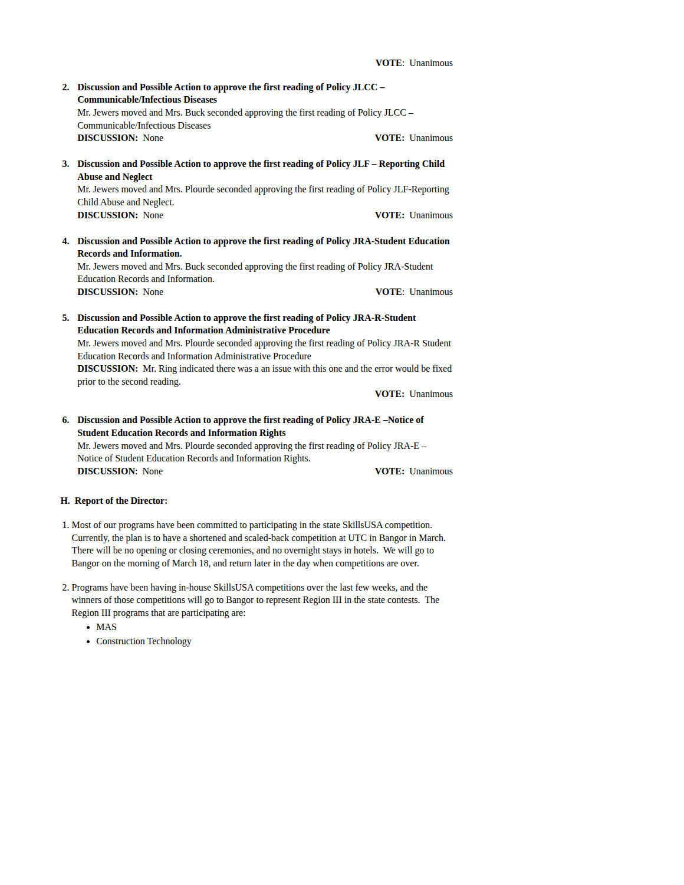VOTE: Unanimous
2.
Discussion and Possible Action to approve the first reading of Policy JLCC – Communicable/Infectious Diseases
Mr. Jewers moved and Mrs. Buck seconded approving the first reading of Policy JLCC – Communicable/Infectious Diseases
DISCUSSION: None VOTE: Unanimous
3.
Discussion and Possible Action to approve the first reading of Policy JLF – Reporting Child Abuse and Neglect
Mr. Jewers moved and Mrs. Plourde seconded approving the first reading of Policy JLF-Reporting Child Abuse and Neglect.
DISCUSSION: None VOTE: Unanimous
4.
Discussion and Possible Action to approve the first reading of Policy JRA-Student Education Records and Information.
Mr. Jewers moved and Mrs. Buck seconded approving the first reading of Policy JRA-Student Education Records and Information.
DISCUSSION: None VOTE: Unanimous
5.
Discussion and Possible Action to approve the first reading of Policy JRA-R-Student Education Records and Information Administrative Procedure
Mr. Jewers moved and Mrs. Plourde seconded approving the first reading of Policy JRA-R Student Education Records and Information Administrative Procedure
DISCUSSION: Mr. Ring indicated there was a an issue with this one and the error would be fixed prior to the second reading.
VOTE: Unanimous
6.
Discussion and Possible Action to approve the first reading of Policy JRA-E –Notice of Student Education Records and Information Rights
Mr. Jewers moved and Mrs. Plourde seconded approving the first reading of Policy JRA-E – Notice of Student Education Records and Information Rights.
DISCUSSION: None VOTE: Unanimous
H. Report of the Director:
Most of our programs have been committed to participating in the state SkillsUSA competition. Currently, the plan is to have a shortened and scaled-back competition at UTC in Bangor in March. There will be no opening or closing ceremonies, and no overnight stays in hotels. We will go to Bangor on the morning of March 18, and return later in the day when competitions are over.
Programs have been having in-house SkillsUSA competitions over the last few weeks, and the winners of those competitions will go to Bangor to represent Region III in the state contests. The Region III programs that are participating are:
MAS
Construction Technology